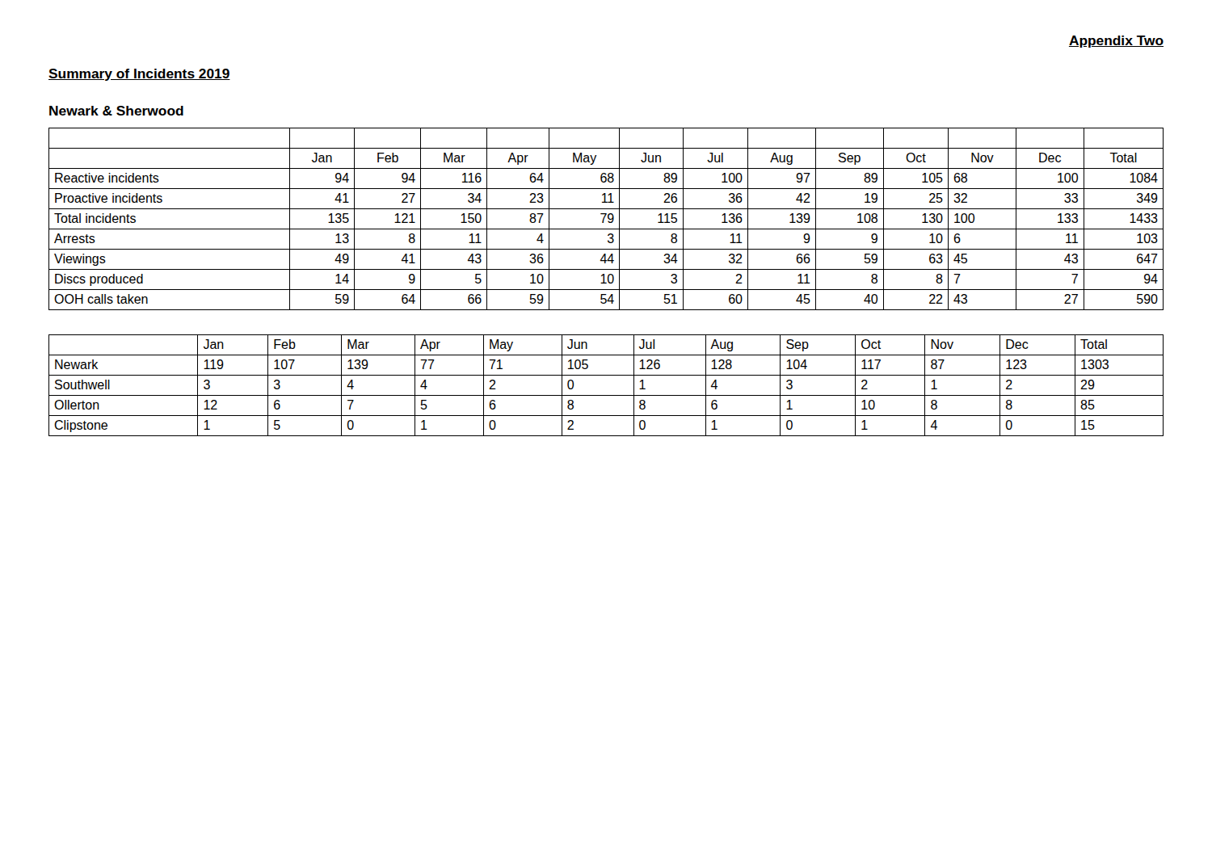Appendix Two
Summary of Incidents 2019
Newark & Sherwood
| | Jan | Feb | Mar | Apr | May | Jun | Jul | Aug | Sep | Oct | Nov | Dec | Total |
| Reactive incidents | 94 | 94 | 116 | 64 | 68 | 89 | 100 | 97 | 89 | 105 | 68 | 100 | 1084 |
| Proactive incidents | 41 | 27 | 34 | 23 | 11 | 26 | 36 | 42 | 19 | 25 | 32 | 33 | 349 |
| Total incidents | 135 | 121 | 150 | 87 | 79 | 115 | 136 | 139 | 108 | 130 | 100 | 133 | 1433 |
| Arrests | 13 | 8 | 11 | 4 | 3 | 8 | 11 | 9 | 9 | 10 | 6 | 11 | 103 |
| Viewings | 49 | 41 | 43 | 36 | 44 | 34 | 32 | 66 | 59 | 63 | 45 | 43 | 647 |
| Discs produced | 14 | 9 | 5 | 10 | 10 | 3 | 2 | 11 | 8 | 8 | 7 | 7 | 94 |
| OOH calls taken | 59 | 64 | 66 | 59 | 54 | 51 | 60 | 45 | 40 | 22 | 43 | 27 | 590 |
| | Jan | Feb | Mar | Apr | May | Jun | Jul | Aug | Sep | Oct | Nov | Dec | Total |
| Newark | 119 | 107 | 139 | 77 | 71 | 105 | 126 | 128 | 104 | 117 | 87 | 123 | 1303 |
| Southwell | 3 | 3 | 4 | 4 | 2 | 0 | 1 | 4 | 3 | 2 | 1 | 2 | 29 |
| Ollerton | 12 | 6 | 7 | 5 | 6 | 8 | 8 | 6 | 1 | 10 | 8 | 8 | 85 |
| Clipstone | 1 | 5 | 0 | 1 | 0 | 2 | 0 | 1 | 0 | 1 | 4 | 0 | 15 |